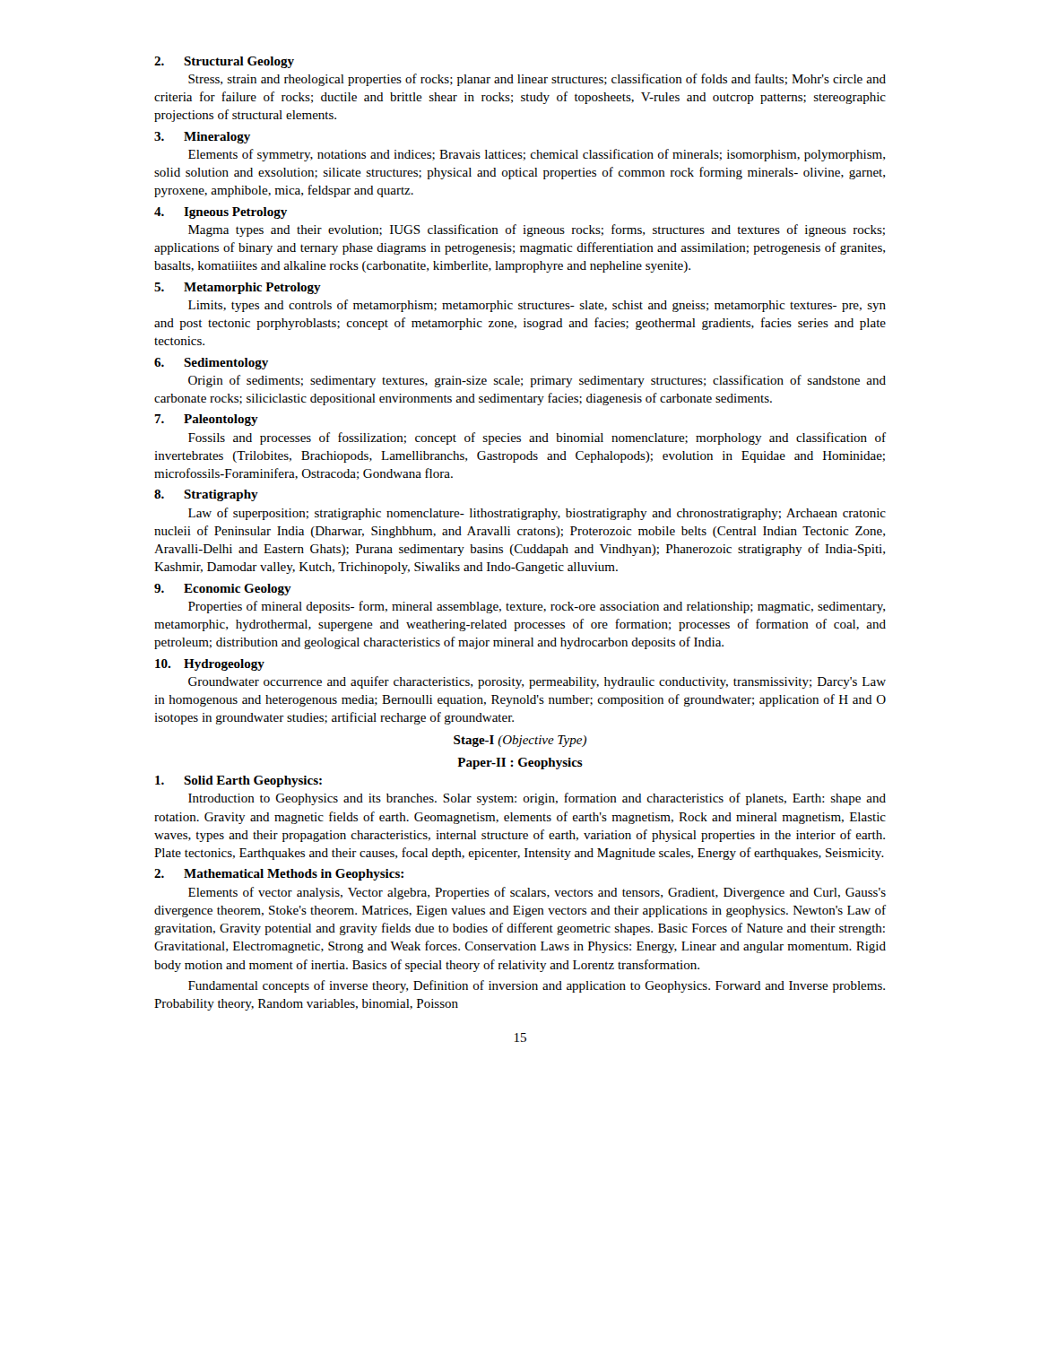2. Structural Geology
Stress, strain and rheological properties of rocks; planar and linear structures; classification of folds and faults; Mohr's circle and criteria for failure of rocks; ductile and brittle shear in rocks; study of toposheets, V-rules and outcrop patterns; stereographic projections of structural elements.
3. Mineralogy
Elements of symmetry, notations and indices; Bravais lattices; chemical classification of minerals; isomorphism, polymorphism, solid solution and exsolution; silicate structures; physical and optical properties of common rock forming minerals- olivine, garnet, pyroxene, amphibole, mica, feldspar and quartz.
4. Igneous Petrology
Magma types and their evolution; IUGS classification of igneous rocks; forms, structures and textures of igneous rocks; applications of binary and ternary phase diagrams in petrogenesis; magmatic differentiation and assimilation; petrogenesis of granites, basalts, komatiiites and alkaline rocks (carbonatite, kimberlite, lamprophyre and nepheline syenite).
5. Metamorphic Petrology
Limits, types and controls of metamorphism; metamorphic structures- slate, schist and gneiss; metamorphic textures- pre, syn and post tectonic porphyroblasts; concept of metamorphic zone, isograd and facies; geothermal gradients, facies series and plate tectonics.
6. Sedimentology
Origin of sediments; sedimentary textures, grain-size scale; primary sedimentary structures; classification of sandstone and carbonate rocks; siliciclastic depositional environments and sedimentary facies; diagenesis of carbonate sediments.
7. Paleontology
Fossils and processes of fossilization; concept of species and binomial nomenclature; morphology and classification of invertebrates (Trilobites, Brachiopods, Lamellibranchs, Gastropods and Cephalopods); evolution in Equidae and Hominidae; microfossils-Foraminifera, Ostracoda; Gondwana flora.
8. Stratigraphy
Law of superposition; stratigraphic nomenclature- lithostratigraphy, biostratigraphy and chronostratigraphy; Archaean cratonic nucleii of Peninsular India (Dharwar, Singhbhum, and Aravalli cratons); Proterozoic mobile belts (Central Indian Tectonic Zone, Aravalli-Delhi and Eastern Ghats); Purana sedimentary basins (Cuddapah and Vindhyan); Phanerozoic stratigraphy of India-Spiti, Kashmir, Damodar valley, Kutch, Trichinopoly, Siwaliks and Indo-Gangetic alluvium.
9. Economic Geology
Properties of mineral deposits- form, mineral assemblage, texture, rock-ore association and relationship; magmatic, sedimentary, metamorphic, hydrothermal, supergene and weathering-related processes of ore formation; processes of formation of coal, and petroleum; distribution and geological characteristics of major mineral and hydrocarbon deposits of India.
10. Hydrogeology
Groundwater occurrence and aquifer characteristics, porosity, permeability, hydraulic conductivity, transmissivity; Darcy's Law in homogenous and heterogenous media; Bernoulli equation, Reynold's number; composition of groundwater; application of H and O isotopes in groundwater studies; artificial recharge of groundwater.
Stage-I (Objective Type)
Paper-II : Geophysics
1. Solid Earth Geophysics:
Introduction to Geophysics and its branches. Solar system: origin, formation and characteristics of planets, Earth: shape and rotation. Gravity and magnetic fields of earth. Geomagnetism, elements of earth's magnetism, Rock and mineral magnetism, Elastic waves, types and their propagation characteristics, internal structure of earth, variation of physical properties in the interior of earth. Plate tectonics, Earthquakes and their causes, focal depth, epicenter, Intensity and Magnitude scales, Energy of earthquakes, Seismicity.
2. Mathematical Methods in Geophysics:
Elements of vector analysis, Vector algebra, Properties of scalars, vectors and tensors, Gradient, Divergence and Curl, Gauss's divergence theorem, Stoke's theorem. Matrices, Eigen values and Eigen vectors and their applications in geophysics. Newton's Law of gravitation, Gravity potential and gravity fields due to bodies of different geometric shapes. Basic Forces of Nature and their strength: Gravitational, Electromagnetic, Strong and Weak forces. Conservation Laws in Physics: Energy, Linear and angular momentum. Rigid body motion and moment of inertia. Basics of special theory of relativity and Lorentz transformation.
Fundamental concepts of inverse theory, Definition of inversion and application to Geophysics. Forward and Inverse problems. Probability theory, Random variables, binomial, Poisson
15